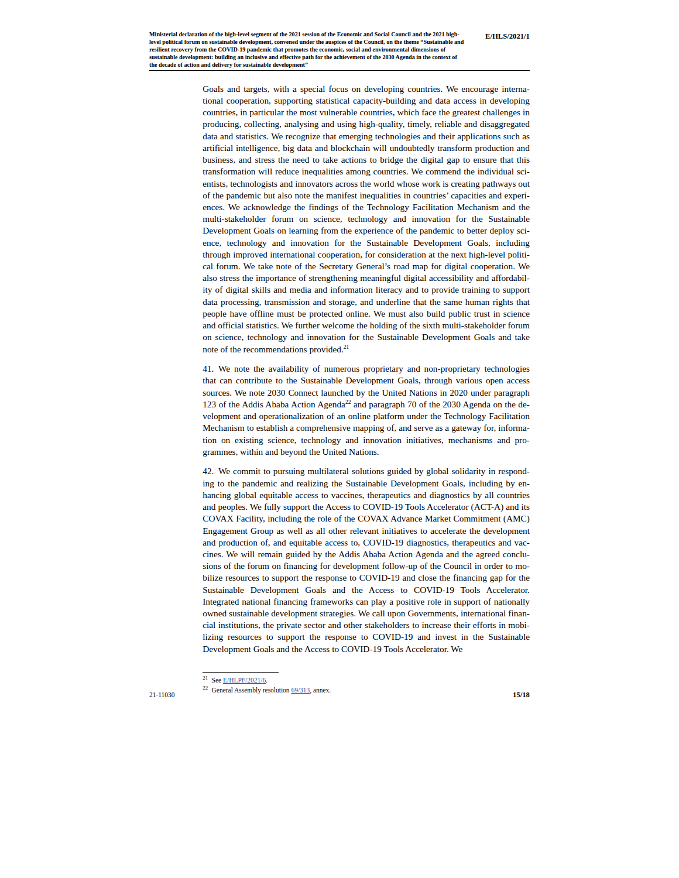Ministerial declaration of the high-level segment of the 2021 session of the Economic and Social Council and the 2021 high-level political forum on sustainable development, convened under the auspices of the Council, on the theme “Sustainable and resilient recovery from the COVID-19 pandemic that promotes the economic, social and environmental dimensions of sustainable development: building an inclusive and effective path for the achievement of the 2030 Agenda in the context of the decade of action and delivery for sustainable development”
E/HLS/2021/1
Goals and targets, with a special focus on developing countries. We encourage international cooperation, supporting statistical capacity-building and data access in developing countries, in particular the most vulnerable countries, which face the greatest challenges in producing, collecting, analysing and using high-quality, timely, reliable and disaggregated data and statistics. We recognize that emerging technologies and their applications such as artificial intelligence, big data and blockchain will undoubtedly transform production and business, and stress the need to take actions to bridge the digital gap to ensure that this transformation will reduce inequalities among countries. We commend the individual scientists, technologists and innovators across the world whose work is creating pathways out of the pandemic but also note the manifest inequalities in countries’ capacities and experiences. We acknowledge the findings of the Technology Facilitation Mechanism and the multi-stakeholder forum on science, technology and innovation for the Sustainable Development Goals on learning from the experience of the pandemic to better deploy science, technology and innovation for the Sustainable Development Goals, including through improved international cooperation, for consideration at the next high-level political forum. We take note of the Secretary General’s road map for digital cooperation. We also stress the importance of strengthening meaningful digital accessibility and affordability of digital skills and media and information literacy and to provide training to support data processing, transmission and storage, and underline that the same human rights that people have offline must be protected online. We must also build public trust in science and official statistics. We further welcome the holding of the sixth multi-stakeholder forum on science, technology and innovation for the Sustainable Development Goals and take note of the recommendations provided.21
41. We note the availability of numerous proprietary and non-proprietary technologies that can contribute to the Sustainable Development Goals, through various open access sources. We note 2030 Connect launched by the United Nations in 2020 under paragraph 123 of the Addis Ababa Action Agenda22 and paragraph 70 of the 2030 Agenda on the development and operationalization of an online platform under the Technology Facilitation Mechanism to establish a comprehensive mapping of, and serve as a gateway for, information on existing science, technology and innovation initiatives, mechanisms and programmes, within and beyond the United Nations.
42. We commit to pursuing multilateral solutions guided by global solidarity in responding to the pandemic and realizing the Sustainable Development Goals, including by enhancing global equitable access to vaccines, therapeutics and diagnostics by all countries and peoples. We fully support the Access to COVID-19 Tools Accelerator (ACT-A) and its COVAX Facility, including the role of the COVAX Advance Market Commitment (AMC) Engagement Group as well as all other relevant initiatives to accelerate the development and production of, and equitable access to, COVID-19 diagnostics, therapeutics and vaccines. We will remain guided by the Addis Ababa Action Agenda and the agreed conclusions of the forum on financing for development follow-up of the Council in order to mobilize resources to support the response to COVID-19 and close the financing gap for the Sustainable Development Goals and the Access to COVID-19 Tools Accelerator. Integrated national financing frameworks can play a positive role in support of nationally owned sustainable development strategies. We call upon Governments, international financial institutions, the private sector and other stakeholders to increase their efforts in mobilizing resources to support the response to COVID-19 and invest in the Sustainable Development Goals and the Access to COVID-19 Tools Accelerator. We
21 See E/HLPF/2021/6.
22 General Assembly resolution 69/313, annex.
21-11030
15/18